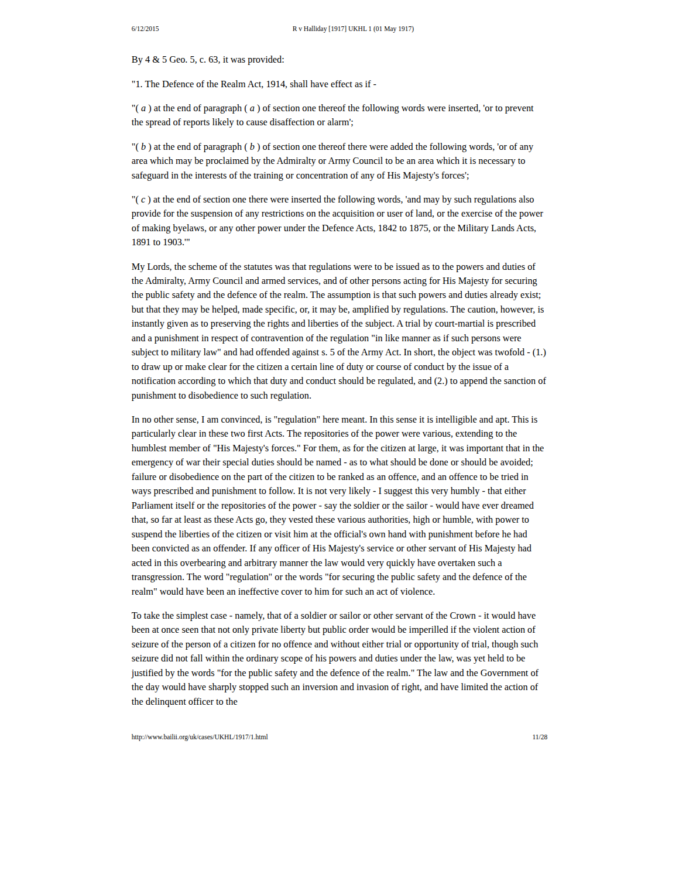6/12/2015 R v Halliday [1917] UKHL 1 (01 May 1917)
By 4 & 5 Geo. 5, c. 63, it was provided:
"1. The Defence of the Realm Act, 1914, shall have effect as if -
"( a ) at the end of paragraph ( a ) of section one thereof the following words were inserted, 'or to prevent the spread of reports likely to cause disaffection or alarm';
"( b ) at the end of paragraph ( b ) of section one thereof there were added the following words, 'or of any area which may be proclaimed by the Admiralty or Army Council to be an area which it is necessary to safeguard in the interests of the training or concentration of any of His Majesty's forces';
"( c ) at the end of section one there were inserted the following words, 'and may by such regulations also provide for the suspension of any restrictions on the acquisition or user of land, or the exercise of the power of making byelaws, or any other power under the Defence Acts, 1842 to 1875, or the Military Lands Acts, 1891 to 1903.'"
My Lords, the scheme of the statutes was that regulations were to be issued as to the powers and duties of the Admiralty, Army Council and armed services, and of other persons acting for His Majesty for securing the public safety and the defence of the realm. The assumption is that such powers and duties already exist; but that they may be helped, made specific, or, it may be, amplified by regulations. The caution, however, is instantly given as to preserving the rights and liberties of the subject. A trial by court-martial is prescribed and a punishment in respect of contravention of the regulation "in like manner as if such persons were subject to military law" and had offended against s. 5 of the Army Act. In short, the object was twofold - (1.) to draw up or make clear for the citizen a certain line of duty or course of conduct by the issue of a notification according to which that duty and conduct should be regulated, and (2.) to append the sanction of punishment to disobedience to such regulation.
In no other sense, I am convinced, is "regulation" here meant. In this sense it is intelligible and apt. This is particularly clear in these two first Acts. The repositories of the power were various, extending to the humblest member of "His Majesty's forces." For them, as for the citizen at large, it was important that in the emergency of war their special duties should be named - as to what should be done or should be avoided; failure or disobedience on the part of the citizen to be ranked as an offence, and an offence to be tried in ways prescribed and punishment to follow. It is not very likely - I suggest this very humbly - that either Parliament itself or the repositories of the power - say the soldier or the sailor - would have ever dreamed that, so far at least as these Acts go, they vested these various authorities, high or humble, with power to suspend the liberties of the citizen or visit him at the official's own hand with punishment before he had been convicted as an offender. If any officer of His Majesty's service or other servant of His Majesty had acted in this overbearing and arbitrary manner the law would very quickly have overtaken such a transgression. The word "regulation" or the words "for securing the public safety and the defence of the realm" would have been an ineffective cover to him for such an act of violence.
To take the simplest case - namely, that of a soldier or sailor or other servant of the Crown - it would have been at once seen that not only private liberty but public order would be imperilled if the violent action of seizure of the person of a citizen for no offence and without either trial or opportunity of trial, though such seizure did not fall within the ordinary scope of his powers and duties under the law, was yet held to be justified by the words "for the public safety and the defence of the realm." The law and the Government of the day would have sharply stopped such an inversion and invasion of right, and have limited the action of the delinquent officer to the
http://www.bailii.org/uk/cases/UKHL/1917/1.html 11/28